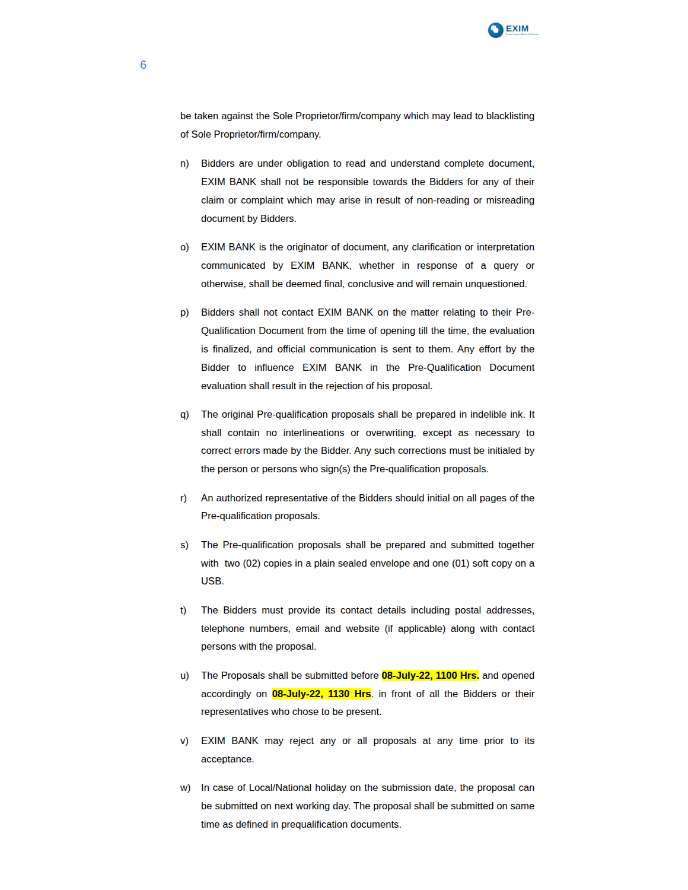EXIM Export-Import Bank of Pakistan
6
be taken against the Sole Proprietor/firm/company which may lead to blacklisting of Sole Proprietor/firm/company.
n) Bidders are under obligation to read and understand complete document, EXIM BANK shall not be responsible towards the Bidders for any of their claim or complaint which may arise in result of non-reading or misreading document by Bidders.
o) EXIM BANK is the originator of document, any clarification or interpretation communicated by EXIM BANK, whether in response of a query or otherwise, shall be deemed final, conclusive and will remain unquestioned.
p) Bidders shall not contact EXIM BANK on the matter relating to their Pre-Qualification Document from the time of opening till the time, the evaluation is finalized, and official communication is sent to them. Any effort by the Bidder to influence EXIM BANK in the Pre-Qualification Document evaluation shall result in the rejection of his proposal.
q) The original Pre-qualification proposals shall be prepared in indelible ink. It shall contain no interlineations or overwriting, except as necessary to correct errors made by the Bidder. Any such corrections must be initialed by the person or persons who sign(s) the Pre-qualification proposals.
r) An authorized representative of the Bidders should initial on all pages of the Pre-qualification proposals.
s) The Pre-qualification proposals shall be prepared and submitted together with two (02) copies in a plain sealed envelope and one (01) soft copy on a USB.
t) The Bidders must provide its contact details including postal addresses, telephone numbers, email and website (if applicable) along with contact persons with the proposal.
u) The Proposals shall be submitted before 08-July-22, 1100 Hrs. and opened accordingly on 08-July-22, 1130 Hrs. in front of all the Bidders or their representatives who chose to be present.
v) EXIM BANK may reject any or all proposals at any time prior to its acceptance.
w) In case of Local/National holiday on the submission date, the proposal can be submitted on next working day. The proposal shall be submitted on same time as defined in prequalification documents.